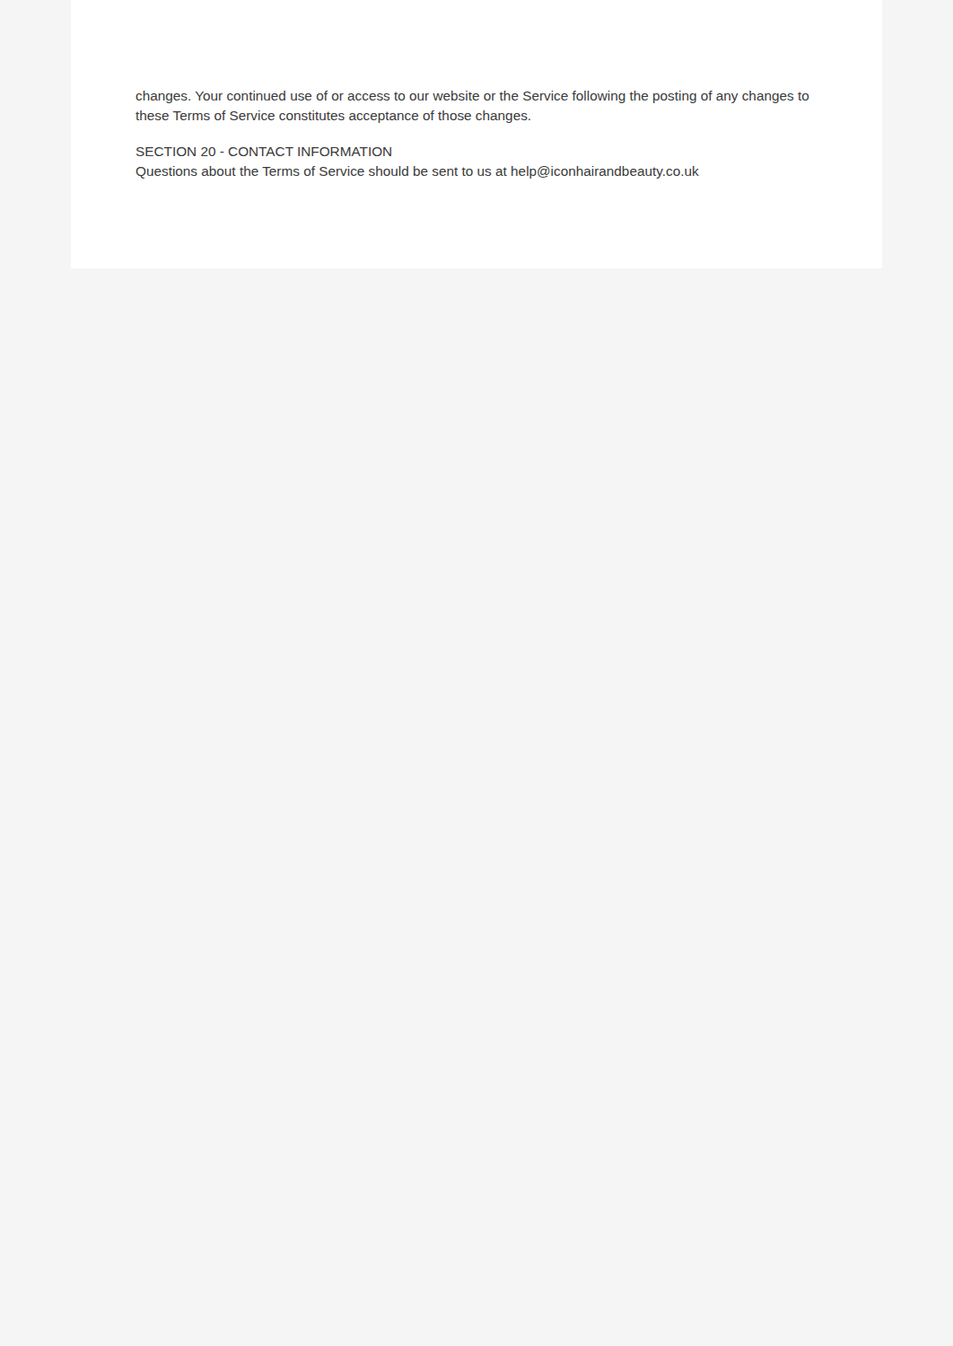changes. Your continued use of or access to our website or the Service following the posting of any changes to these Terms of Service constitutes acceptance of those changes.
SECTION 20 - CONTACT INFORMATION
Questions about the Terms of Service should be sent to us at help@iconhairandbeauty.co.uk